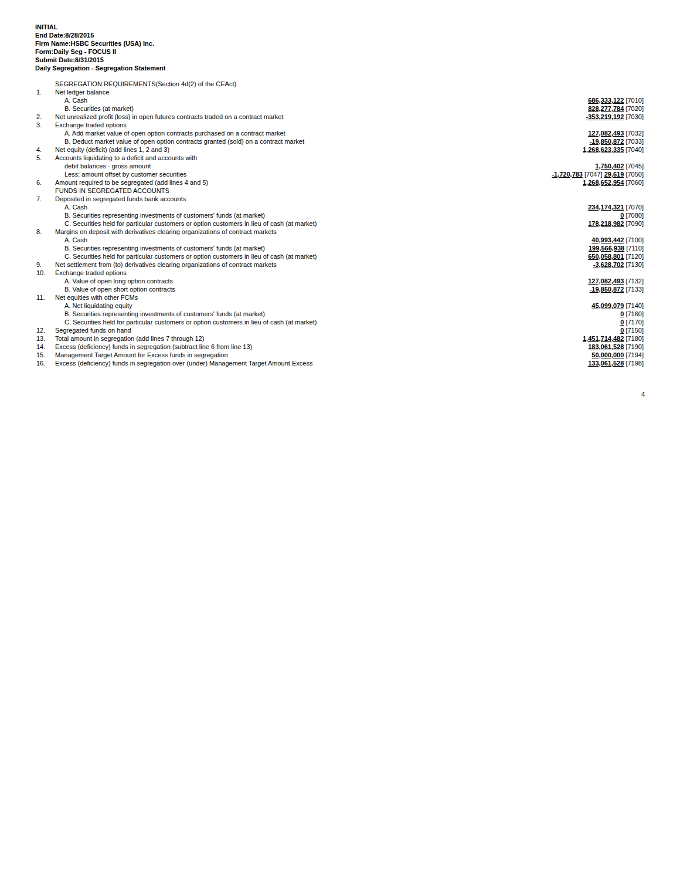INITIAL
End Date:8/28/2015
Firm Name:HSBC Securities (USA) Inc.
Form:Daily Seg - FOCUS II
Submit Date:8/31/2015
Daily Segregation - Segregation Statement
| | SEGREGATION REQUIREMENTS(Section 4d(2) of the CEAct) | |
| 1. | Net ledger balance | |
| | A. Cash | 686,333,122 [7010] |
| | B. Securities (at market) | 828,277,784 [7020] |
| 2. | Net unrealized profit (loss) in open futures contracts traded on a contract market | -353,219,192 [7030] |
| 3. | Exchange traded options | |
| | A. Add market value of open option contracts purchased on a contract market | 127,082,493 [7032] |
| | B. Deduct market value of open option contracts granted (sold) on a contract market | -19,850,872 [7033] |
| 4. | Net equity (deficit) (add lines 1, 2 and 3) | 1,268,623,335 [7040] |
| 5. | Accounts liquidating to a deficit and accounts with | |
| | debit balances - gross amount | 1,750,402 [7045] |
| | Less: amount offset by customer securities | -1,720,783 [7047] 29,619 [7050] |
| 6. | Amount required to be segregated (add lines 4 and 5) | 1,268,652,954 [7060] |
| | FUNDS IN SEGREGATED ACCOUNTS | |
| 7. | Deposited in segregated funds bank accounts | |
| | A. Cash | 234,174,321 [7070] |
| | B. Securities representing investments of customers' funds (at market) | 0 [7080] |
| | C. Securities held for particular customers or option customers in lieu of cash (at market) | 178,218,982 [7090] |
| 8. | Margins on deposit with derivatives clearing organizations of contract markets | |
| | A. Cash | 40,993,442 [7100] |
| | B. Securities representing investments of customers' funds (at market) | 199,566,938 [7110] |
| | C. Securities held for particular customers or option customers in lieu of cash (at market) | 650,058,801 [7120] |
| 9. | Net settlement from (to) derivatives clearing organizations of contract markets | -3,628,702 [7130] |
| 10. | Exchange traded options | |
| | A. Value of open long option contracts | 127,082,493 [7132] |
| | B. Value of open short option contracts | -19,850,872 [7133] |
| 11. | Net equities with other FCMs | |
| | A. Net liquidating equity | 45,099,079 [7140] |
| | B. Securities representing investments of customers' funds (at market) | 0 [7160] |
| | C. Securities held for particular customers or option customers in lieu of cash (at market) | 0 [7170] |
| 12. | Segregated funds on hand | 0 [7150] |
| 13. | Total amount in segregation (add lines 7 through 12) | 1,451,714,482 [7180] |
| 14. | Excess (deficiency) funds in segregation (subtract line 6 from line 13) | 183,061,528 [7190] |
| 15. | Management Target Amount for Excess funds in segregation | 50,000,000 [7194] |
| 16. | Excess (deficiency) funds in segregation over (under) Management Target Amount Excess | 133,061,528 [7198] |
4